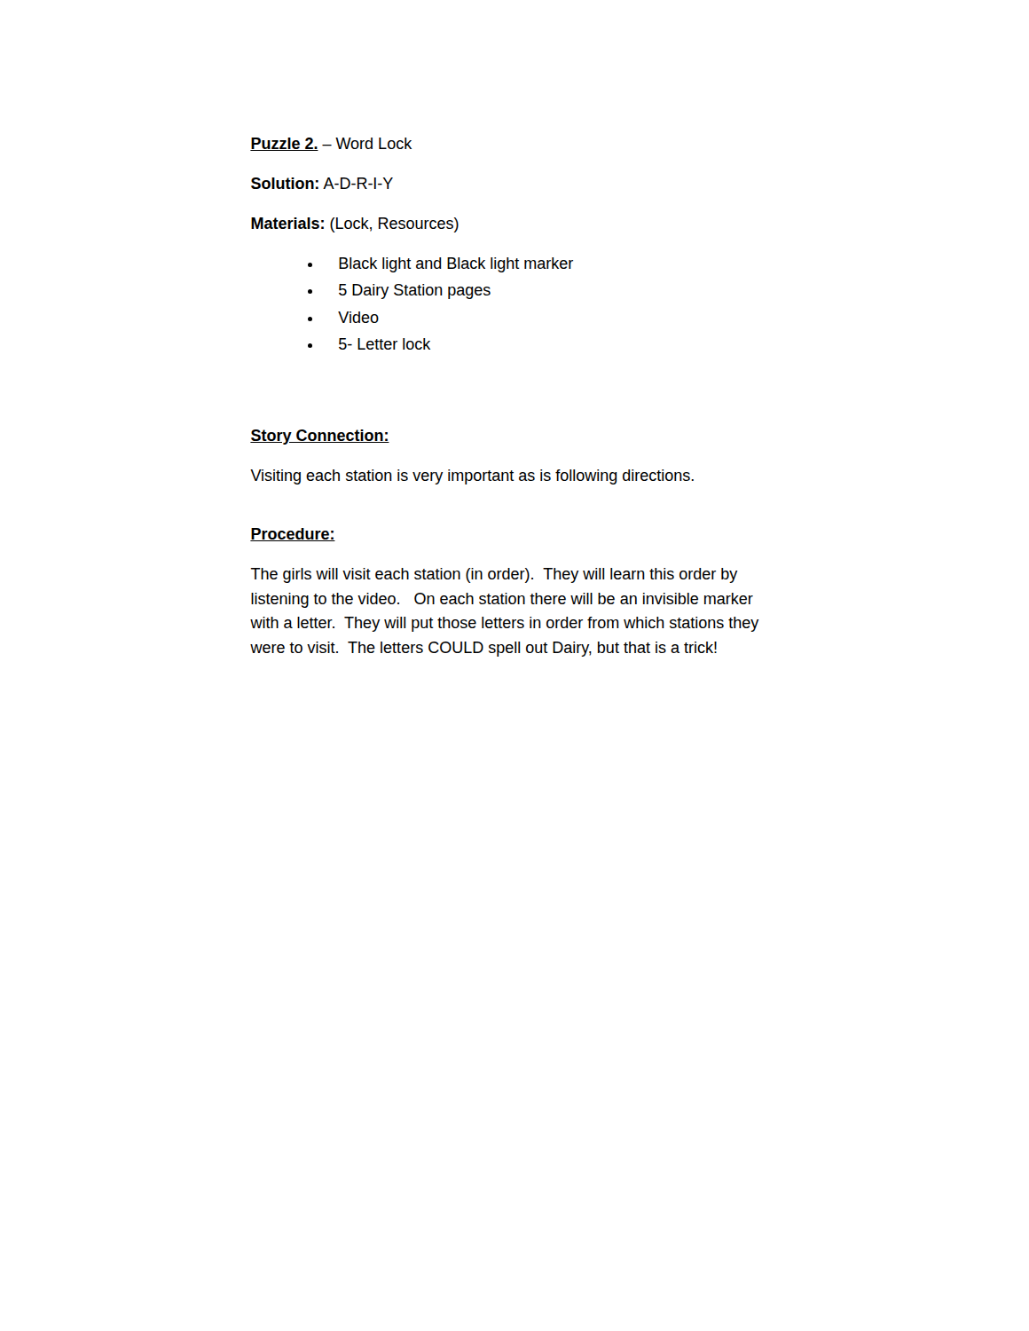Puzzle 2. – Word Lock
Solution: A-D-R-I-Y
Materials: (Lock, Resources)
Black light and Black light marker
5 Dairy Station pages
Video
5- Letter lock
Story Connection:
Visiting each station is very important as is following directions.
Procedure:
The girls will visit each station (in order). They will learn this order by listening to the video. On each station there will be an invisible marker with a letter. They will put those letters in order from which stations they were to visit. The letters COULD spell out Dairy, but that is a trick!